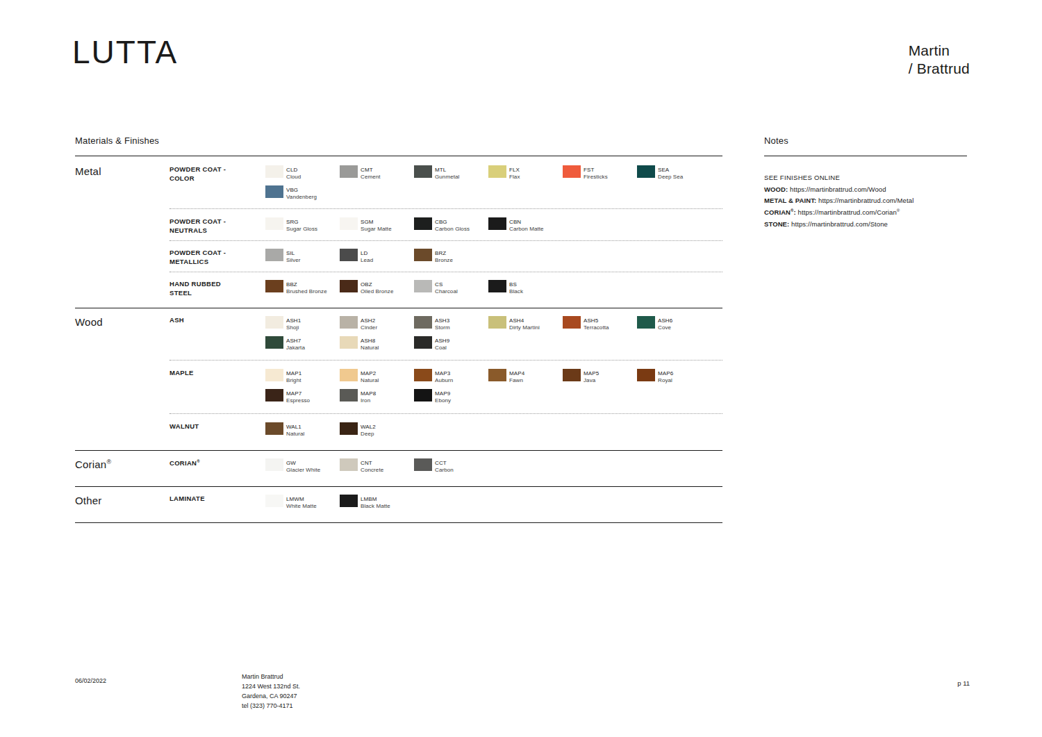LUTTA
Martin
/ Brattrud
Materials & Finishes
Notes
Metal
POWDER COAT -
COLOR
CLD Cloud
CMT Cement
MTL Gunmetal
FLX Flax
FST Firesticks
SEA Deep Sea
VBG Vandenberg
POWDER COAT -
NEUTRALS
SRG Sugar Gloss
SGM Sugar Matte
CBG Carbon Gloss
CBN Carbon Matte
POWDER COAT -
METALLICS
SIL Silver
LD Lead
BRZ Bronze
HAND RUBBED
STEEL
BBZ Brushed Bronze
OBZ Oiled Bronze
CS Charcoal
BS Black
Wood
ASH
ASH1 Shoji
ASH2 Cinder
ASH3 Storm
ASH4 Dirty Martini
ASH5 Terracotta
ASH6 Cove
ASH7 Jakarta
ASH8 Natural
ASH9 Coal
MAPLE
MAP1 Bright
MAP2 Natural
MAP3 Auburn
MAP4 Fawn
MAP5 Java
MAP6 Royal
MAP7 Espresso
MAP8 Iron
MAP9 Ebony
WALNUT
WAL1 Natural
WAL2 Deep
Corian®
CORIAN®
GW Glacier White
CNT Concrete
CCT Carbon
Other
LAMINATE
LMWM White Matte
LMBM Black Matte
SEE FINISHES ONLINE
WOOD: https://martinbrattrud.com/Wood
METAL & PAINT: https://martinbrattrud.com/Metal
CORIAN®: https://martinbrattrud.com/Corian®
STONE: https://martinbrattrud.com/Stone
06/02/2022
Martin Brattrud
1224 West 132nd St.
Gardena, CA 90247
tel (323) 770-4171
p 11